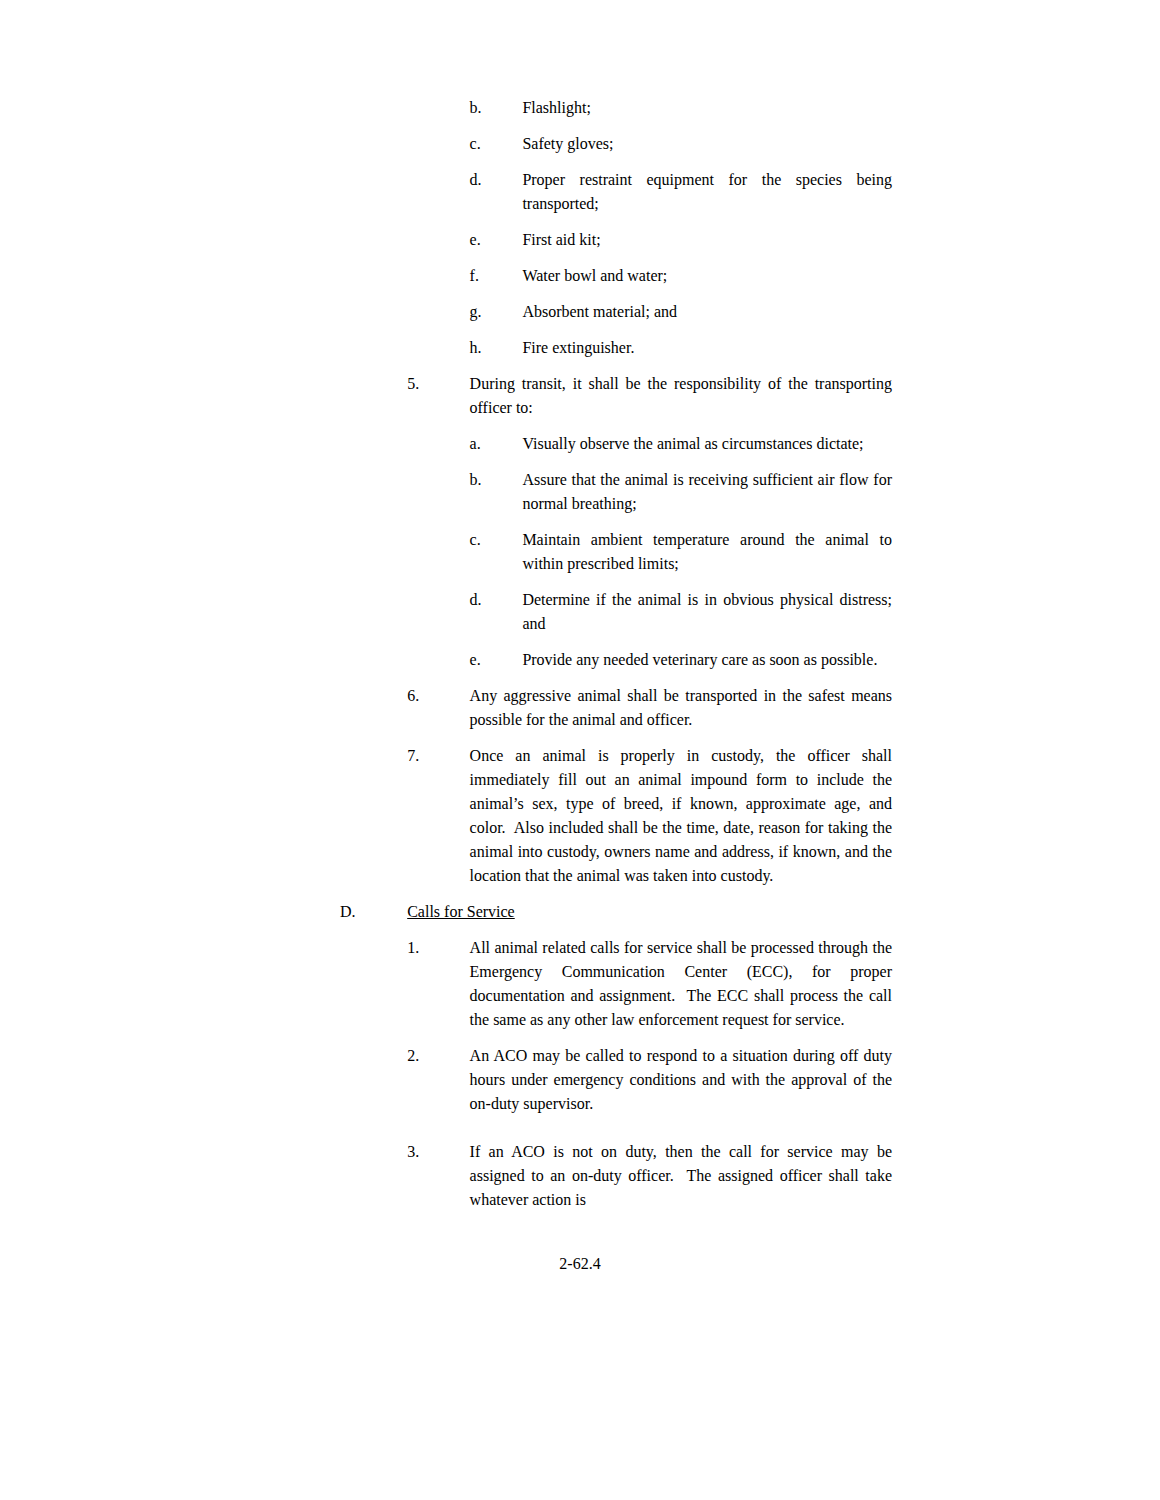b. Flashlight;
c. Safety gloves;
d. Proper restraint equipment for the species being transported;
e. First aid kit;
f. Water bowl and water;
g. Absorbent material; and
h. Fire extinguisher.
5. During transit, it shall be the responsibility of the transporting officer to:
a. Visually observe the animal as circumstances dictate;
b. Assure that the animal is receiving sufficient air flow for normal breathing;
c. Maintain ambient temperature around the animal to within prescribed limits;
d. Determine if the animal is in obvious physical distress; and
e. Provide any needed veterinary care as soon as possible.
6. Any aggressive animal shall be transported in the safest means possible for the animal and officer.
7. Once an animal is properly in custody, the officer shall immediately fill out an animal impound form to include the animal’s sex, type of breed, if known, approximate age, and color. Also included shall be the time, date, reason for taking the animal into custody, owners name and address, if known, and the location that the animal was taken into custody.
D. Calls for Service
1. All animal related calls for service shall be processed through the Emergency Communication Center (ECC), for proper documentation and assignment. The ECC shall process the call the same as any other law enforcement request for service.
2. An ACO may be called to respond to a situation during off duty hours under emergency conditions and with the approval of the on-duty supervisor.
3. If an ACO is not on duty, then the call for service may be assigned to an on-duty officer. The assigned officer shall take whatever action is
2-62.4